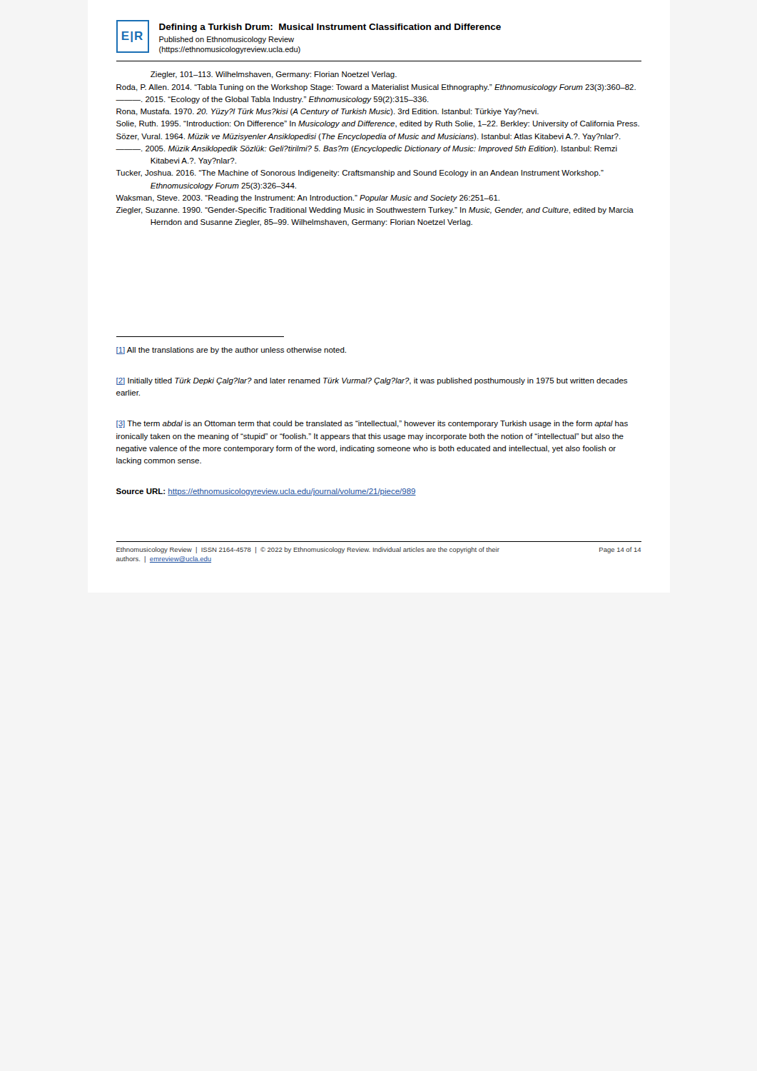E|R
Defining a Turkish Drum: Musical Instrument Classification and Difference
Published on Ethnomusicology Review
(https://ethnomusicologyreview.ucla.edu)
Ziegler, 101–113. Wilhelmshaven, Germany: Florian Noetzel Verlag.
Roda, P. Allen. 2014. “Tabla Tuning on the Workshop Stage: Toward a Materialist Musical Ethnography.” Ethnomusicology Forum 23(3):360–82.
———. 2015. “Ecology of the Global Tabla Industry.” Ethnomusicology 59(2):315–336.
Rona, Mustafa. 1970. 20. Yüzy?l Türk Mus?kisi (A Century of Turkish Music). 3rd Edition. Istanbul: Türkiye Yay?nevi.
Solie, Ruth. 1995. “Introduction: On Difference” In Musicology and Difference, edited by Ruth Solie, 1–22. Berkley: University of California Press.
Sözer, Vural. 1964. Müzik ve Müzisyenler Ansiklopedisi (The Encyclopedia of Music and Musicians). Istanbul: Atlas Kitabevi A.?. Yay?nlar?.
———. 2005. Müzik Ansiklopedik Sözlük: Geli?tirilmi? 5. Bas?m (Encyclopedic Dictionary of Music: Improved 5th Edition). Istanbul: Remzi Kitabevi A.?. Yay?nlar?.
Tucker, Joshua. 2016. “The Machine of Sonorous Indigeneity: Craftsmanship and Sound Ecology in an Andean Instrument Workshop.” Ethnomusicology Forum 25(3):326–344.
Waksman, Steve. 2003. “Reading the Instrument: An Introduction.” Popular Music and Society 26:251–61.
Ziegler, Suzanne. 1990. “Gender-Specific Traditional Wedding Music in Southwestern Turkey.” In Music, Gender, and Culture, edited by Marcia Herndon and Susanne Ziegler, 85–99. Wilhelmshaven, Germany: Florian Noetzel Verlag.
[1] All the translations are by the author unless otherwise noted.
[2] Initially titled Türk Depki Çalg?lar? and later renamed Türk Vurmal? Çalg?lar?, it was published posthumously in 1975 but written decades earlier.
[3] The term abdal is an Ottoman term that could be translated as “intellectual,” however its contemporary Turkish usage in the form aptal has ironically taken on the meaning of “stupid” or “foolish.” It appears that this usage may incorporate both the notion of “intellectual” but also the negative valence of the more contemporary form of the word, indicating someone who is both educated and intellectual, yet also foolish or lacking common sense.
Source URL: https://ethnomusicologyreview.ucla.edu/journal/volume/21/piece/989
Ethnomusicology Review | ISSN 2164-4578 | © 2022 by Ethnomusicology Review. Individual articles are the copyright of their authors. | emreview@ucla.edu
Page 14 of 14